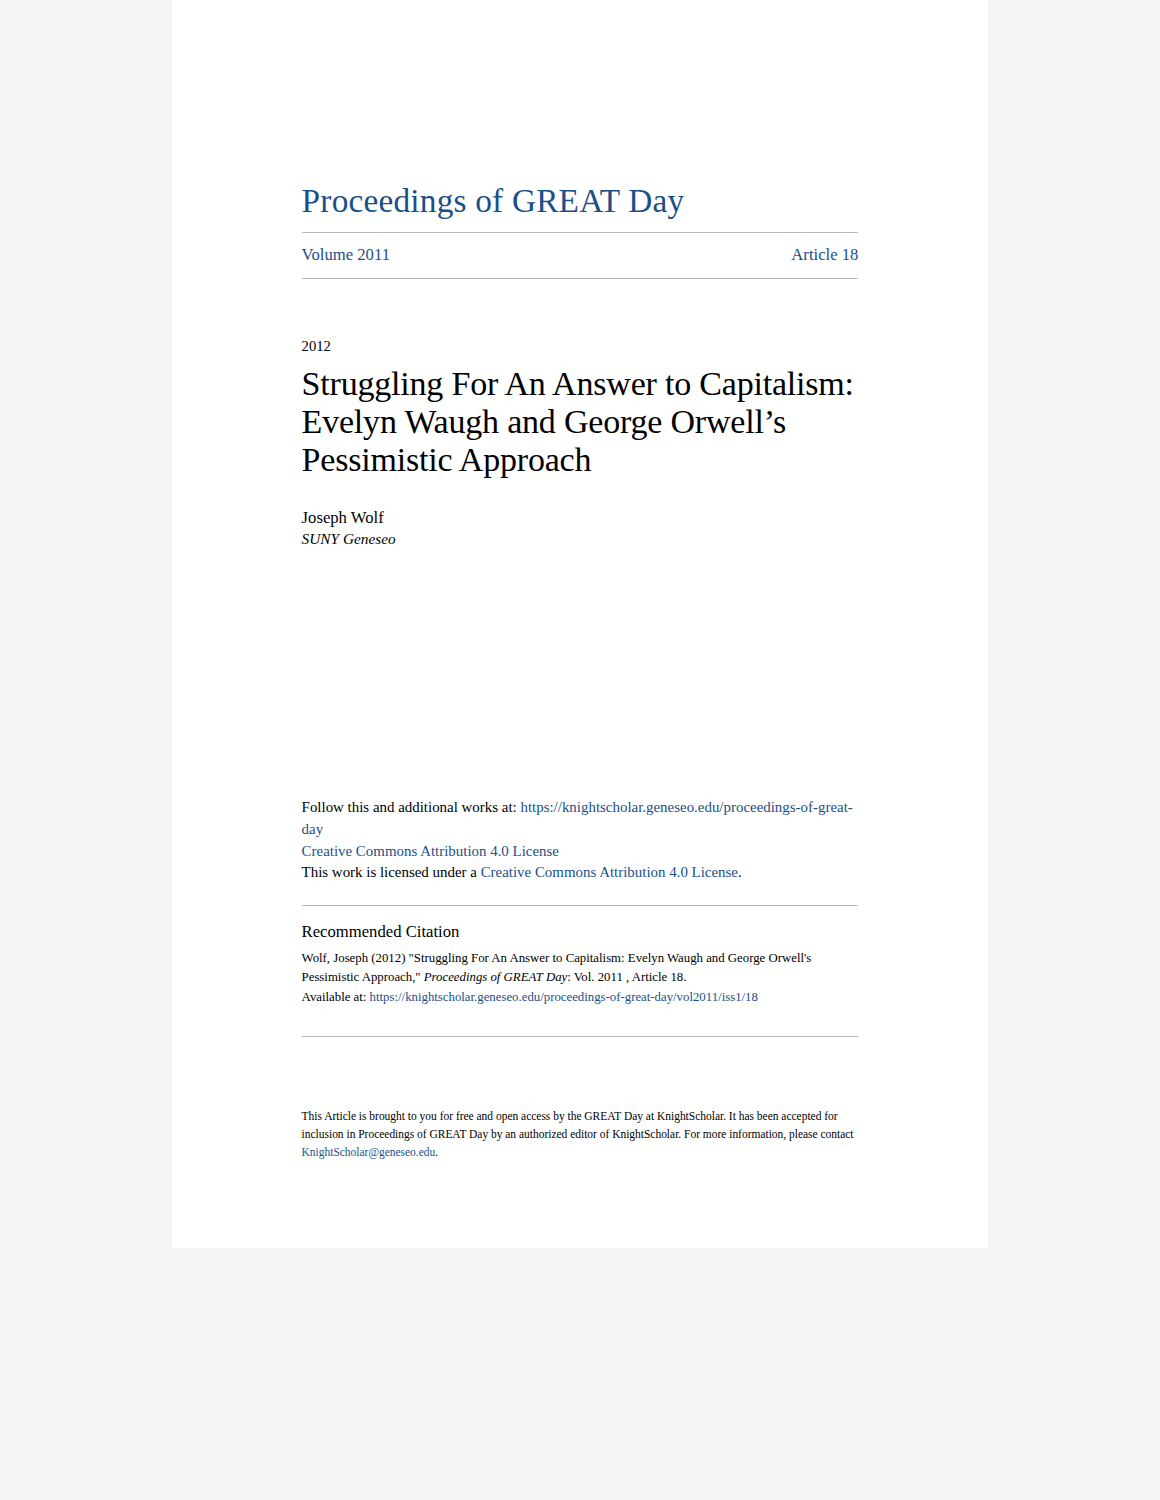Proceedings of GREAT Day
Volume 2011 Article 18
2012
Struggling For An Answer to Capitalism: Evelyn Waugh and George Orwell’s Pessimistic Approach
Joseph Wolf
SUNY Geneseo
Follow this and additional works at: https://knightscholar.geneseo.edu/proceedings-of-great-day
Creative Commons Attribution 4.0 License
This work is licensed under a Creative Commons Attribution 4.0 License.
Recommended Citation
Wolf, Joseph (2012) "Struggling For An Answer to Capitalism: Evelyn Waugh and George Orwell's Pessimistic Approach," Proceedings of GREAT Day: Vol. 2011 , Article 18.
Available at: https://knightscholar.geneseo.edu/proceedings-of-great-day/vol2011/iss1/18
This Article is brought to you for free and open access by the GREAT Day at KnightScholar. It has been accepted for inclusion in Proceedings of GREAT Day by an authorized editor of KnightScholar. For more information, please contact KnightScholar@geneseo.edu.